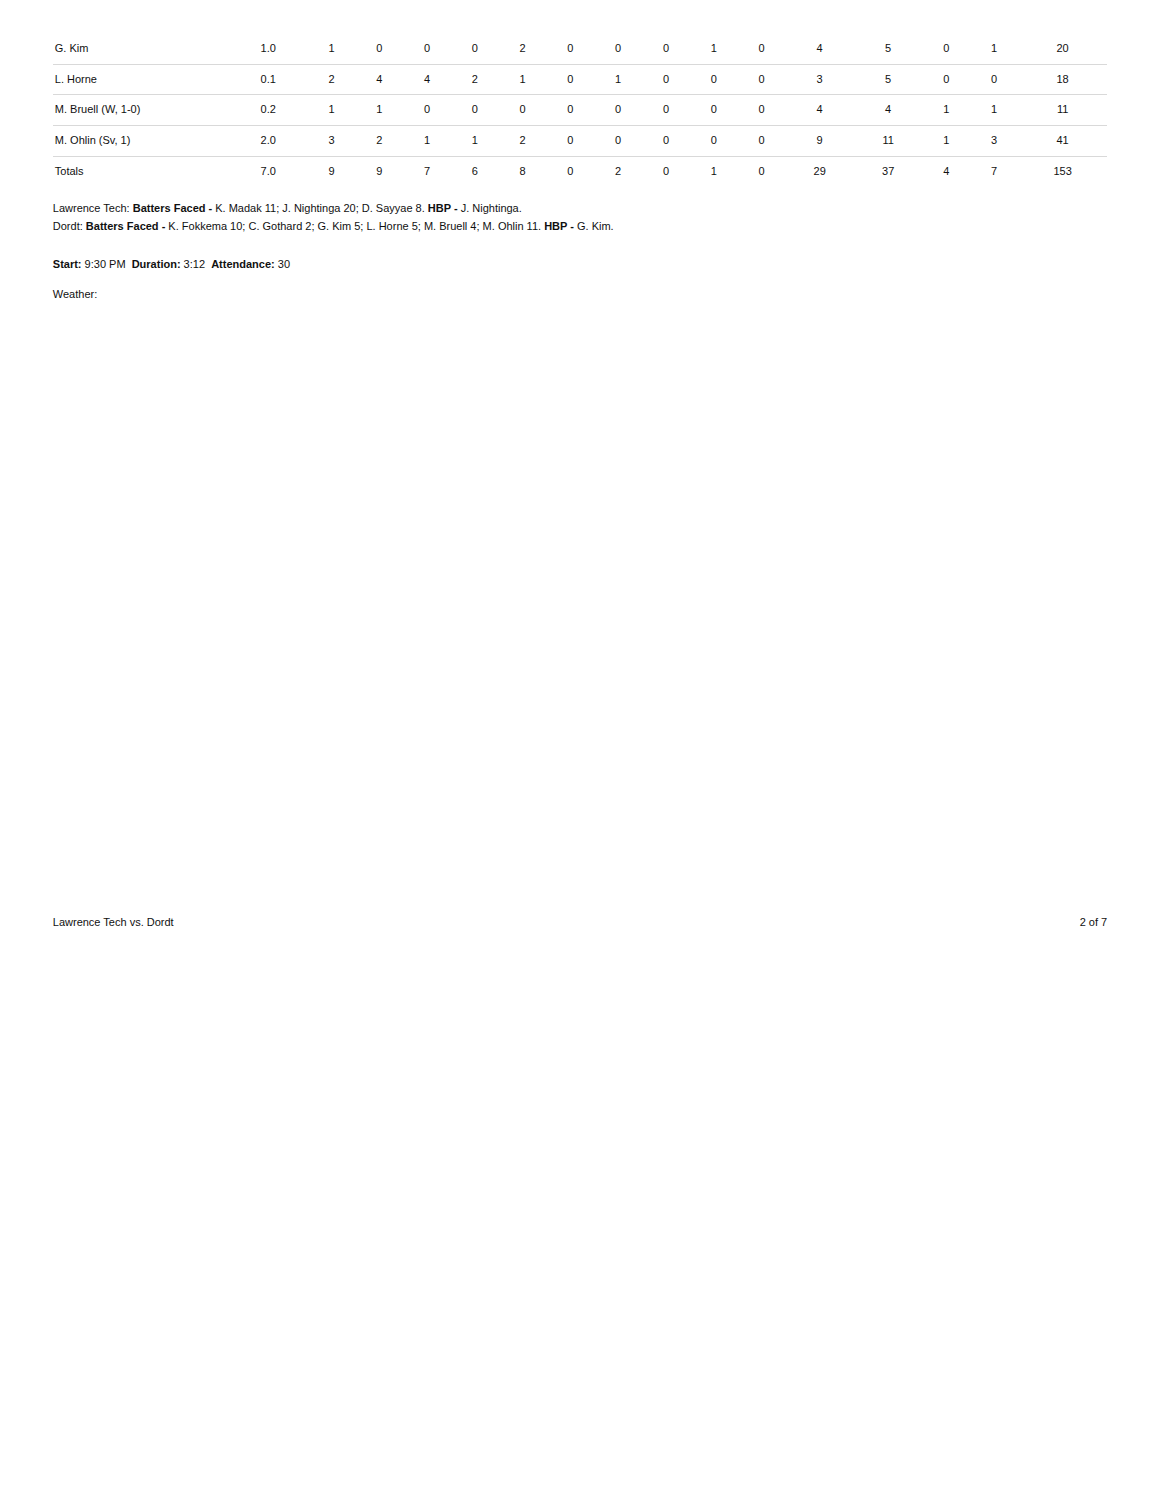| G. Kim | 1.0 | 1 | 0 | 0 | 0 | 2 | 0 | 0 | 0 | 1 | 0 | 4 | 5 | 0 | 1 | 20 |
| L. Horne | 0.1 | 2 | 4 | 4 | 2 | 1 | 0 | 1 | 0 | 0 | 0 | 3 | 5 | 0 | 0 | 18 |
| M. Bruell (W, 1-0) | 0.2 | 1 | 1 | 0 | 0 | 0 | 0 | 0 | 0 | 0 | 0 | 4 | 4 | 1 | 1 | 11 |
| M. Ohlin (Sv, 1) | 2.0 | 3 | 2 | 1 | 1 | 2 | 0 | 0 | 0 | 0 | 0 | 9 | 11 | 1 | 3 | 41 |
| Totals | 7.0 | 9 | 9 | 7 | 6 | 8 | 0 | 2 | 0 | 1 | 0 | 29 | 37 | 4 | 7 | 153 |
Lawrence Tech: Batters Faced - K. Madak 11; J. Nightinga 20; D. Sayyae 8. HBP - J. Nightinga.
Dordt: Batters Faced - K. Fokkema 10; C. Gothard 2; G. Kim 5; L. Horne 5; M. Bruell 4; M. Ohlin 11. HBP - G. Kim.
Start: 9:30 PM Duration: 3:12 Attendance: 30
Weather:
Lawrence Tech vs. Dordt 2 of 7